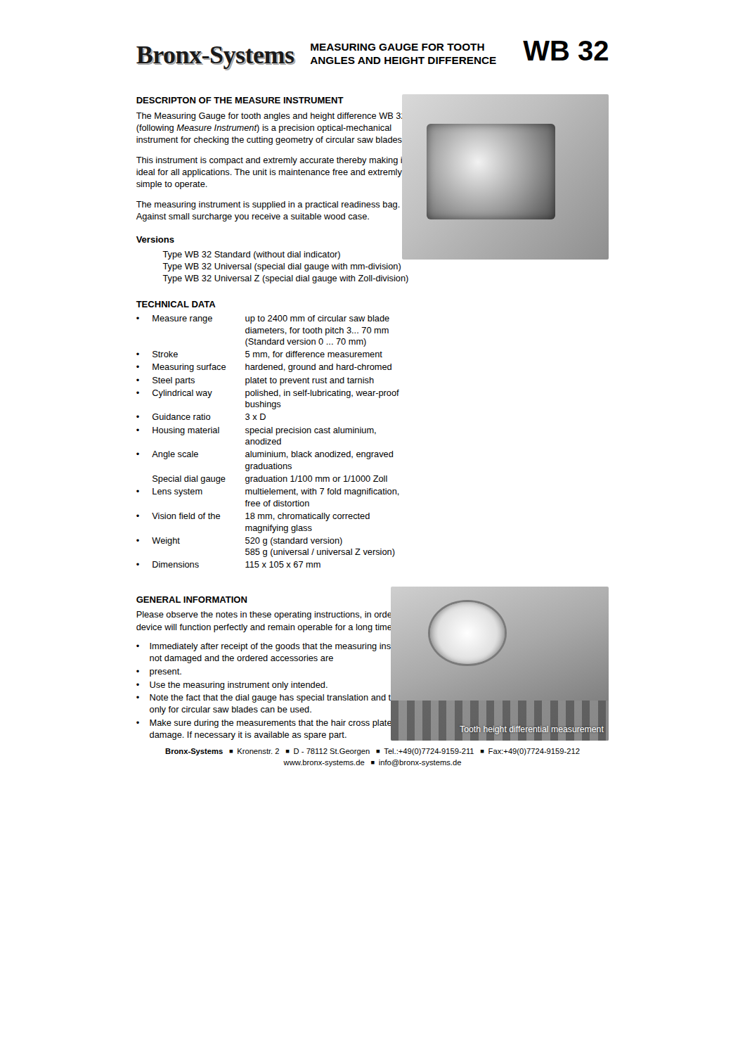Bronx-Systems
Measuring gauge for tooth
angles and height difference
WB 32
Descripton of the measure instrument
The Measuring Gauge for tooth angles and height difference WB 32 (following Measure Instrument) is a precision optical-mechanical instrument for checking the cutting geometry of circular saw blades.
This instrument is compact and extremly accurate thereby making it ideal for all applications. The unit is maintenance free and extremly simple to operate.
The measuring instrument is supplied in a practical readiness bag. Against small surcharge you receive a suitable wood case.
Versions
Type WB 32 Standard (without dial indicator)
Type WB 32 Universal (special dial gauge with mm-division)
Type WB 32 Universal Z (special dial gauge with Zoll-division)
Technical data
| • | Measure range | up to 2400 mm of circular saw blade diameters, for tooth pitch 3... 70 mm (Standard version 0 ... 70 mm) |
| • | Stroke | 5 mm, for difference measurement |
| • | Measuring surface | hardened, ground and hard-chromed |
| • | Steel parts | platet to prevent rust and tarnish |
| • | Cylindrical way | polished, in self-lubricating, wear-proof bushings |
| • | Guidance ratio | 3 x D |
| • | Housing material | special precision cast aluminium, anodized |
| • | Angle scale | aluminium, black anodized, engraved graduations |
| | Special dial gauge | graduation 1/100 mm or 1/1000 Zoll |
| • | Lens system | multielement, with 7 fold magnification, free of distortion |
| • | Vision field of the | 18 mm, chromatically corrected magnifying glass |
| • | Weight | 520 g (standard version) 585 g (universal / universal Z version) |
| • | Dimensions | 115 x 105 x 67 mm |
General information
Please observe the notes in these operating instructions, in order that the device will function perfectly and remain operable for a long time.
Immediately after receipt of the goods that the measuring instrument not damaged and the ordered accessories are
present.
Use the measuring instrument only intended.
Note the fact that the dial gauge has special translation and therefore only for circular saw blades can be used.
Make sure during the measurements that the hair cross plate will not damage. If necessary it is available as spare part.
Tooth height differential measurement
Bronx-Systems ■Kronenstr. 2 ■D - 78112 St.Georgen ■Tel.:+49(0)7724-9159-211 ■Fax:+49(0)7724-9159-212
www.bronx-systems.de ■info@bronx-systems.de